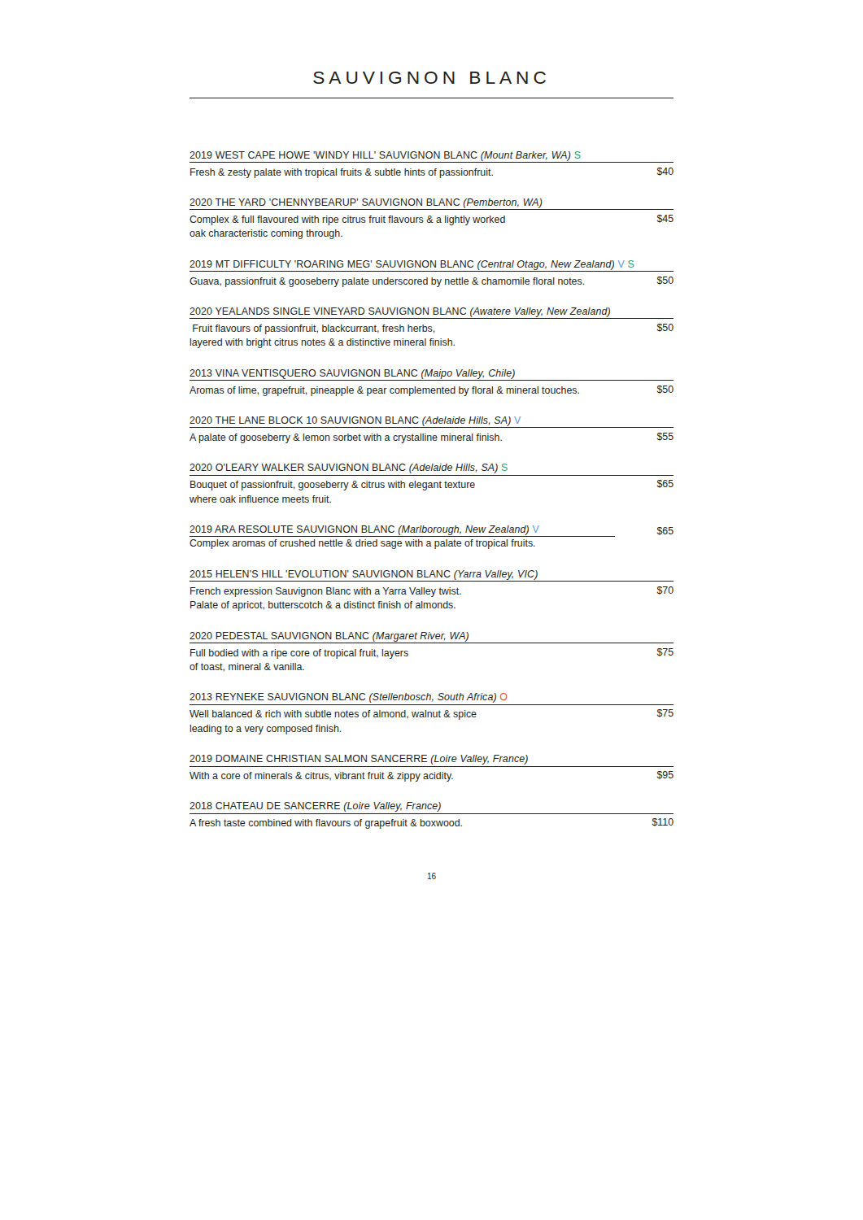Sauvignon Blanc
2019 WEST CAPE HOWE 'WINDY HILL' SAUVIGNON BLANC (Mount Barker, WA) S
Fresh & zesty palate with tropical fruits & subtle hints of passionfruit.
$40
2020 THE YARD 'CHENNYBEARUP' SAUVIGNON BLANC (Pemberton, WA)
Complex & full flavoured with ripe citrus fruit flavours & a lightly worked
oak characteristic coming through.
$45
2019 MT DIFFICULTY 'ROARING MEG' SAUVIGNON BLANC (Central Otago, New Zealand) V S
Guava, passionfruit & gooseberry palate underscored by nettle & chamomile floral notes.
$50
2020 YEALANDS SINGLE VINEYARD SAUVIGNON BLANC (Awatere Valley, New Zealand)
Fruit flavours of passionfruit, blackcurrant, fresh herbs,
layered with bright citrus notes & a distinctive mineral finish.
$50
2013 VINA VENTISQUERO SAUVIGNON BLANC (Maipo Valley, Chile)
Aromas of lime, grapefruit, pineapple & pear complemented by floral & mineral touches.
$50
2020 THE LANE BLOCK 10 SAUVIGNON BLANC (Adelaide Hills, SA) V
A palate of gooseberry & lemon sorbet with a crystalline mineral finish.
$55
2020 O'LEARY WALKER SAUVIGNON BLANC (Adelaide Hills, SA) S
Bouquet of passionfruit, gooseberry & citrus with elegant texture
where oak influence meets fruit.
$65
2019 ARA RESOLUTE SAUVIGNON BLANC (Marlborough, New Zealand) V
$65
Complex aromas of crushed nettle & dried sage with a palate of tropical fruits.
2015 HELEN'S HILL 'EVOLUTION' SAUVIGNON BLANC (Yarra Valley, VIC)
French expression Sauvignon Blanc with a Yarra Valley twist.
Palate of apricot, butterscotch & a distinct finish of almonds.
$70
2020 PEDESTAL SAUVIGNON BLANC (Margaret River, WA)
Full bodied with a ripe core of tropical fruit, layers
of toast, mineral & vanilla.
$75
2013 REYNEKE SAUVIGNON BLANC (Stellenbosch, South Africa) O
Well balanced & rich with subtle notes of almond, walnut & spice
leading to a very composed finish.
$75
2019 DOMAINE CHRISTIAN SALMON SANCERRE (Loire Valley, France)
With a core of minerals & citrus, vibrant fruit & zippy acidity.
$95
2018 CHATEAU DE SANCERRE (Loire Valley, France)
A fresh taste combined with flavours of grapefruit & boxwood.
$110
16